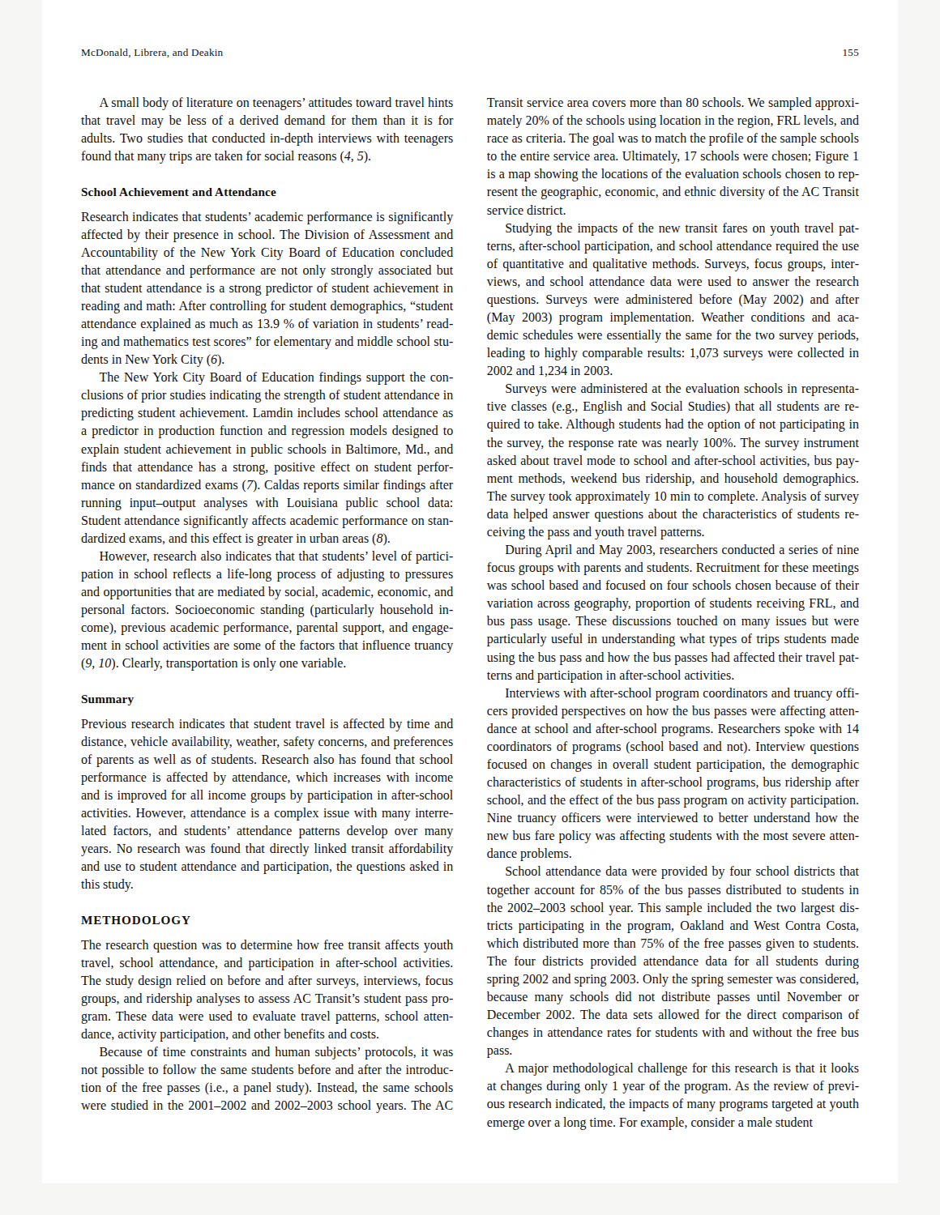McDonald, Librera, and Deakin 155
A small body of literature on teenagers’ attitudes toward travel hints that travel may be less of a derived demand for them than it is for adults. Two studies that conducted in-depth interviews with teenagers found that many trips are taken for social reasons (4, 5).
School Achievement and Attendance
Research indicates that students’ academic performance is significantly affected by their presence in school. The Division of Assessment and Accountability of the New York City Board of Education concluded that attendance and performance are not only strongly associated but that student attendance is a strong predictor of student achievement in reading and math: After controlling for student demographics, “student attendance explained as much as 13.9 % of variation in students’ reading and mathematics test scores” for elementary and middle school students in New York City (6).
The New York City Board of Education findings support the conclusions of prior studies indicating the strength of student attendance in predicting student achievement. Lamdin includes school attendance as a predictor in production function and regression models designed to explain student achievement in public schools in Baltimore, Md., and finds that attendance has a strong, positive effect on student performance on standardized exams (7). Caldas reports similar findings after running input–output analyses with Louisiana public school data: Student attendance significantly affects academic performance on standardized exams, and this effect is greater in urban areas (8).
However, research also indicates that that students’ level of participation in school reflects a life-long process of adjusting to pressures and opportunities that are mediated by social, academic, economic, and personal factors. Socioeconomic standing (particularly household income), previous academic performance, parental support, and engagement in school activities are some of the factors that influence truancy (9, 10). Clearly, transportation is only one variable.
Summary
Previous research indicates that student travel is affected by time and distance, vehicle availability, weather, safety concerns, and preferences of parents as well as of students. Research also has found that school performance is affected by attendance, which increases with income and is improved for all income groups by participation in after-school activities. However, attendance is a complex issue with many interrelated factors, and students’ attendance patterns develop over many years. No research was found that directly linked transit affordability and use to student attendance and participation, the questions asked in this study.
Methodology
The research question was to determine how free transit affects youth travel, school attendance, and participation in after-school activities. The study design relied on before and after surveys, interviews, focus groups, and ridership analyses to assess AC Transit’s student pass program. These data were used to evaluate travel patterns, school attendance, activity participation, and other benefits and costs.
Because of time constraints and human subjects’ protocols, it was not possible to follow the same students before and after the introduction of the free passes (i.e., a panel study). Instead, the same schools were studied in the 2001–2002 and 2002–2003 school years. The AC Transit service area covers more than 80 schools. We sampled approximately 20% of the schools using location in the region, FRL levels, and race as criteria. The goal was to match the profile of the sample schools to the entire service area. Ultimately, 17 schools were chosen; Figure 1 is a map showing the locations of the evaluation schools chosen to represent the geographic, economic, and ethnic diversity of the AC Transit service district.
Studying the impacts of the new transit fares on youth travel patterns, after-school participation, and school attendance required the use of quantitative and qualitative methods. Surveys, focus groups, interviews, and school attendance data were used to answer the research questions. Surveys were administered before (May 2002) and after (May 2003) program implementation. Weather conditions and academic schedules were essentially the same for the two survey periods, leading to highly comparable results: 1,073 surveys were collected in 2002 and 1,234 in 2003.
Surveys were administered at the evaluation schools in representative classes (e.g., English and Social Studies) that all students are required to take. Although students had the option of not participating in the survey, the response rate was nearly 100%. The survey instrument asked about travel mode to school and after-school activities, bus payment methods, weekend bus ridership, and household demographics. The survey took approximately 10 min to complete. Analysis of survey data helped answer questions about the characteristics of students receiving the pass and youth travel patterns.
During April and May 2003, researchers conducted a series of nine focus groups with parents and students. Recruitment for these meetings was school based and focused on four schools chosen because of their variation across geography, proportion of students receiving FRL, and bus pass usage. These discussions touched on many issues but were particularly useful in understanding what types of trips students made using the bus pass and how the bus passes had affected their travel patterns and participation in after-school activities.
Interviews with after-school program coordinators and truancy officers provided perspectives on how the bus passes were affecting attendance at school and after-school programs. Researchers spoke with 14 coordinators of programs (school based and not). Interview questions focused on changes in overall student participation, the demographic characteristics of students in after-school programs, bus ridership after school, and the effect of the bus pass program on activity participation. Nine truancy officers were interviewed to better understand how the new bus fare policy was affecting students with the most severe attendance problems.
School attendance data were provided by four school districts that together account for 85% of the bus passes distributed to students in the 2002–2003 school year. This sample included the two largest districts participating in the program, Oakland and West Contra Costa, which distributed more than 75% of the free passes given to students. The four districts provided attendance data for all students during spring 2002 and spring 2003. Only the spring semester was considered, because many schools did not distribute passes until November or December 2002. The data sets allowed for the direct comparison of changes in attendance rates for students with and without the free bus pass.
A major methodological challenge for this research is that it looks at changes during only 1 year of the program. As the review of previous research indicated, the impacts of many programs targeted at youth emerge over a long time. For example, consider a male student